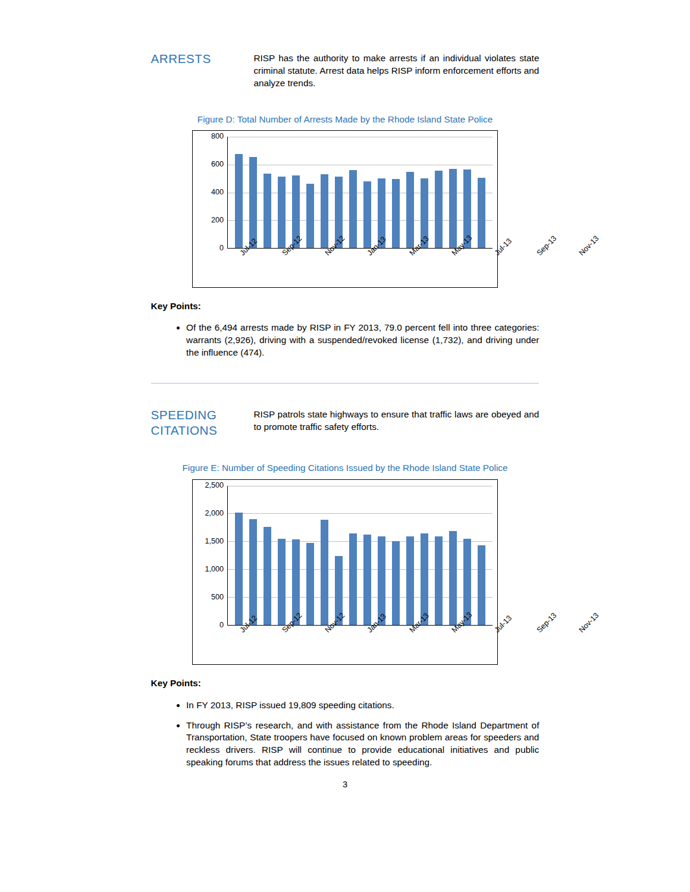ARRESTS
RISP has the authority to make arrests if an individual violates state criminal statute. Arrest data helps RISP inform enforcement efforts and analyze trends.
Figure D: Total Number of Arrests Made by the Rhode Island State Police
800 600 400 200 0
Jul-12 Sep-12 Nov-12 Jan-13 Mar-13 May-13 Jul-13 Sep-13 Nov-13
Key Points:
Of the 6,494 arrests made by RISP in FY 2013, 79.0 percent fell into three categories: warrants (2,926), driving with a suspended/revoked license (1,732), and driving under the influence (474).
SPEEDING CITATIONS
RISP patrols state highways to ensure that traffic laws are obeyed and to promote traffic safety efforts.
Figure E: Number of Speeding Citations Issued by the Rhode Island State Police
2,500 2,000 1,500 1,000 500 0
Jul-12 Sep-12 Nov-12 Jan-13 Mar-13 May-13 Jul-13 Sep-13 Nov-13
Key Points:
In FY 2013, RISP issued 19,809 speeding citations.
Through RISP’s research, and with assistance from the Rhode Island Department of Transportation, State troopers have focused on known problem areas for speeders and reckless drivers. RISP will continue to provide educational initiatives and public speaking forums that address the issues related to speeding.
3